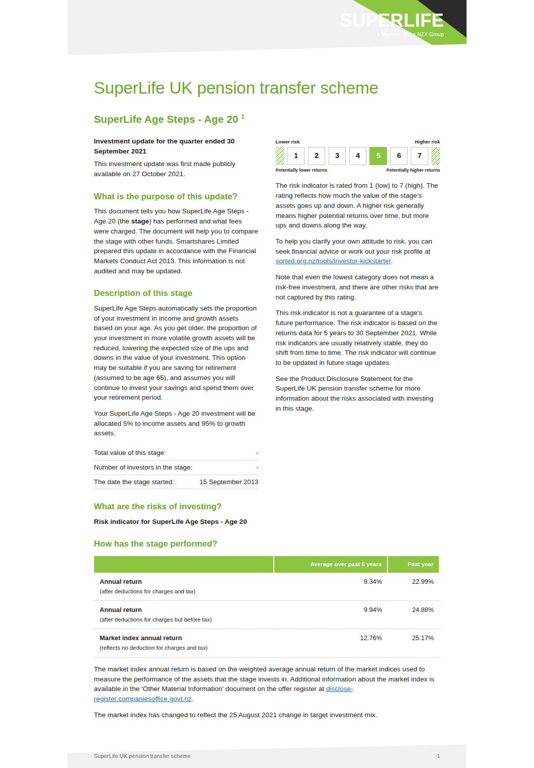SUPERLIFE
a Member of the NZX Group
SuperLife UK pension transfer scheme
SuperLife Age Steps - Age 20 1
Investment update for the quarter ended 30 September 2021
This investment update was first made publicly available on 27 October 2021.
What is the purpose of this update?
This document tells you how SuperLife Age Steps - Age 20 (the stage) has performed and what fees were charged. The document will help you to compare the stage with other funds. Smartshares Limited prepared this update in accordance with the Financial Markets Conduct Act 2013. This information is not audited and may be updated.
Description of this stage
SuperLife Age Steps automatically sets the proportion of your investment in income and growth assets based on your age. As you get older, the proportion of your investment in more volatile growth assets will be reduced, lowering the expected size of the ups and downs in the value of your investment. This option may be suitable if you are saving for retirement (assumed to be age 65), and assumes you will continue to invest your savings and spend them over your retirement period.
Your SuperLife Age Steps - Age 20 investment will be allocated 5% to income assets and 95% to growth assets.
Total value of this stage:-
Number of investors in the stage:-
The date the stage started: 15 September 2013
Lower risk Higher risk
1
2
3
4
5
6
7
Potentially lower returns Potentially higher returns
The risk indicator is rated from 1 (low) to 7 (high). The rating reflects how much the value of the stage's assets goes up and down. A higher risk generally means higher potential returns over time, but more ups and downs along the way.
To help you clarify your own attitude to risk, you can seek financial advice or work out your risk profile at sorted.org.nz/tools/investor-kickstarter.
Note that even the lowest category does not mean a risk-free investment, and there are other risks that are not captured by this rating.
This risk indicator is not a guarantee of a stage's future performance. The risk indicator is based on the returns data for 5 years to 30 September 2021. While risk indicators are usually relatively stable, they do shift from time to time. The risk indicator will continue to be updated in future stage updates.
See the Product Disclosure Statement for the SuperLife UK pension transfer scheme for more information about the risks associated with investing in this stage.
What are the risks of investing?
Risk indicator for SuperLife Age Steps - Age 20
How has the stage performed?
| | Average over past 5 years | Past year |
| --- | --- | --- |
| Annual return (after deductions for charges and tax) | 9.34% | 22.99% |
| Annual return (after deductions for charges but before tax) | 9.94% | 24.88% |
| Market index annual return (reflects no deduction for charges and tax) | 12.76% | 25.17% |
The market index annual return is based on the weighted average annual return of the market indices used to measure the performance of the assets that the stage invests in. Additional information about the market index is available in the 'Other Material Information' document on the offer register at disclose-register.companiesoffice.govt.nz.
The market index has changed to reflect the 25 August 2021 change in target investment mix.
SuperLife UK pension transfer scheme
1